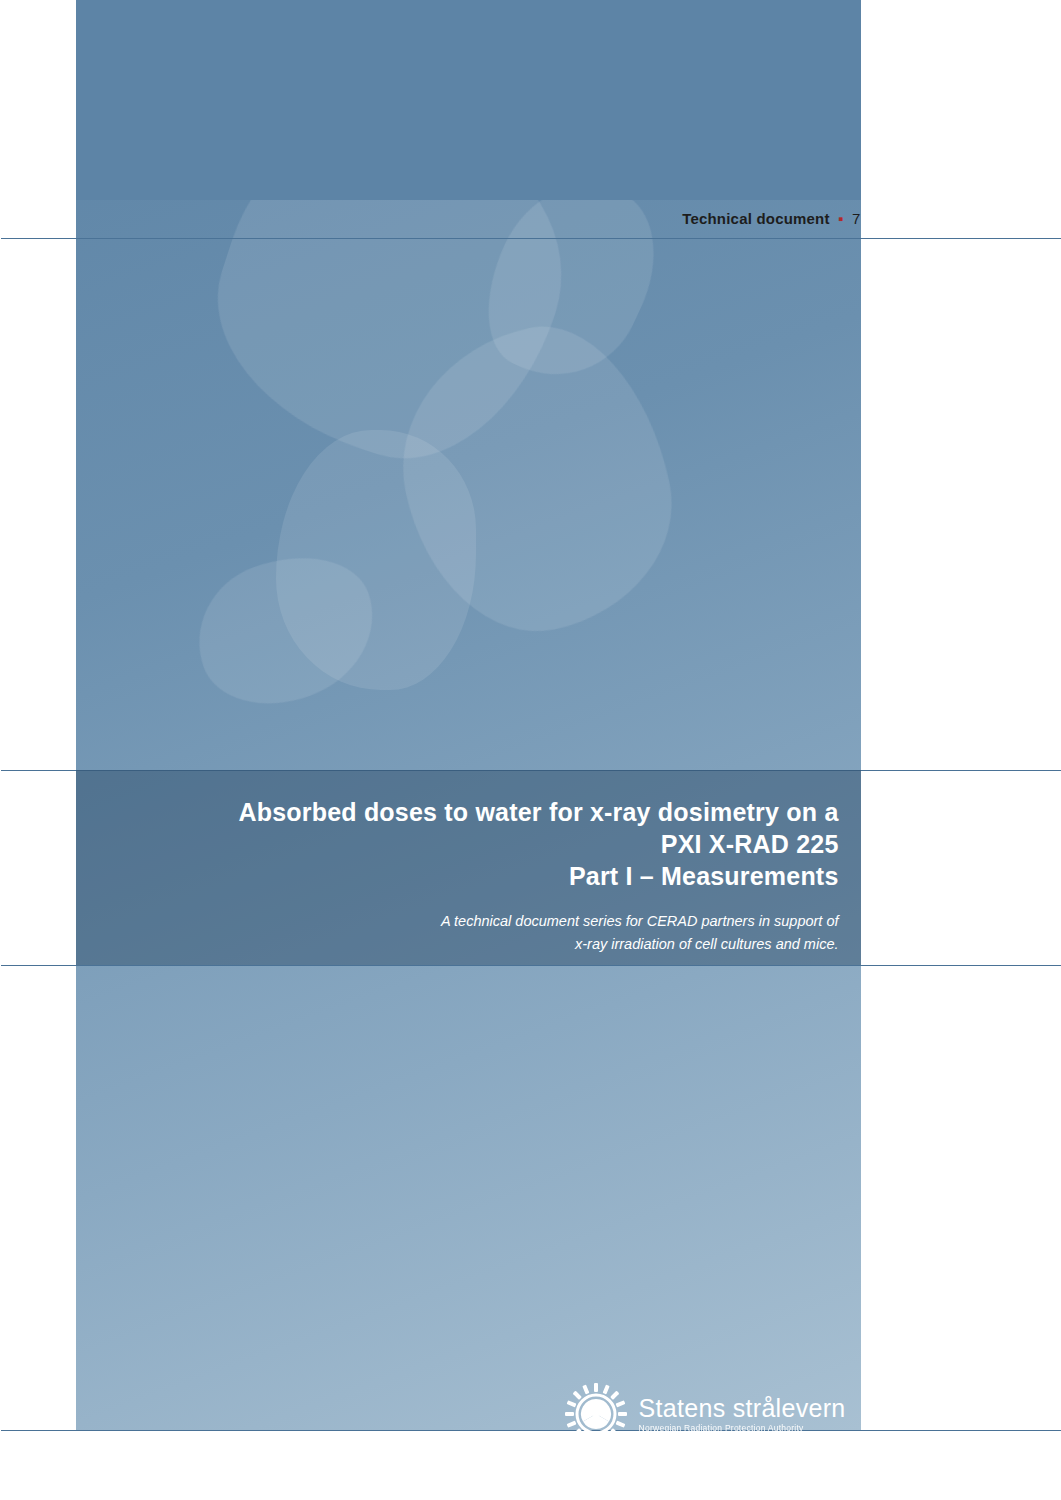Technical document ▪ 7
Absorbed doses to water for x-ray dosimetry on a
PXI X-RAD 225
Part I – Measurements
A technical document series for CERAD partners in support of
x-ray irradiation of cell cultures and mice.
Statens strålevern
Norwegian Radiation Protection Authority